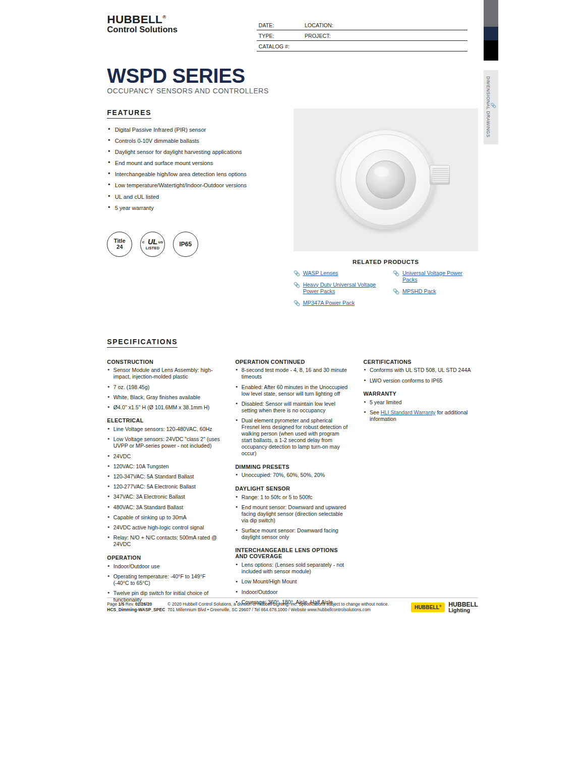🔗DIMENSIONAL DRAWINGS
HUBBELL®
Control Solutions
| DATE: | LOCATION: | |
| TYPE: | PROJECT: | |
| CATALOG #: | |
WSPD SERIES
Occupancy Sensors and Controllers
FEATURES
Digital Passive Infrared (PIR) sensor
Controls 0-10V dimmable ballasts
Daylight sensor for daylight harvesting applications
End mount and surface mount versions
Interchangeable high/low area detection lens options
Low temperature/Watertight/Indoor-Outdoor versions
UL and cUL listed
5 year warranty
Title 24
c UL us LISTED
IP65
RELATED PRODUCTS
🔗WASP Lenses
🔗Heavy Duty Universal Voltage Power Packs
🔗MP347A Power Pack
🔗Universal Voltage Power Packs
🔗MPSHD Pack
SPECIFICATIONS
Construction
Sensor Module and Lens Assembly: high-impact, injection-molded plastic
7 oz. (198.45g)
White, Black, Gray finishes available
Ø4.0" x1.5" H (Ø 101.6MM x 38.1mm H)
Electrical
Line Voltage sensors: 120-480VAC, 60Hz
Low Voltage sensors: 24VDC "class 2" (uses UVPP or MP-series power - not included)
24VDC
120VAC: 10A Tungsten
120-347VAC: 5A Standard Ballast
120-277VAC: 5A Electronic Ballast
347VAC: 3A Electronic Ballast
480VAC: 3A Standard Ballast
Capable of sinking up to 30mA
24VDC active high-logic control signal
Relay: N/O + N/C contacts; 500mA rated @ 24VDC
Operation
Indoor/Outdoor use
Operating temperature: -40°F to 149°F (-40°C to 65°C)
Twelve pin dip switch for initial choice of functionality
Operation Continued
8-second test mode - 4, 8, 16 and 30 minute timeouts
Enabled: After 60 minutes in the Unoccupied low level state, sensor will turn lighting off
Disabled: Sensor will maintain low level setting when there is no occupancy
Dual element pyrometer and spherical Fresnel lens designed for robust detection of walking person (when used with program start ballasts, a 1-2 second delay from occupancy detection to lamp turn-on may occur)
Dimming Presets
Unoccupied: 70%, 60%, 50%, 20%
Daylight Sensor
Range: 1 to 50fc or 5 to 500fc
End mount sensor: Downward and upwared facing daylight sensor (direction selectable via dip switch)
Surface mount sensor: Downward facing daylight sensor only
Interchangeable Lens Options and Coverage
Lens options: (Lenses sold separately - not included with sensor module)
Low Mount/High Mount
Indoor/Outdoor
Coverage: 360°, 180°, Aisle, Half Aisle
Certifications
Conforms with UL STD 508, UL STD 244A
LWO version conforms to IP65
Warranty
5 year limited
See HLI Standard Warranty for additional information
Page 1/5 Rev. 02/26/20
HCS_Dimming-WASP_SPEC
© 2020 Hubbell Control Solutions, a division of Hubbell Lighting, Inc. Specifications subject to change without notice.
701 Millennium Blvd • Greenville, SC 29607 / Tel 864.678.1000 / Website www.hubbellcontrolsolutions.com
HUBBELL® HUBBELL Lighting